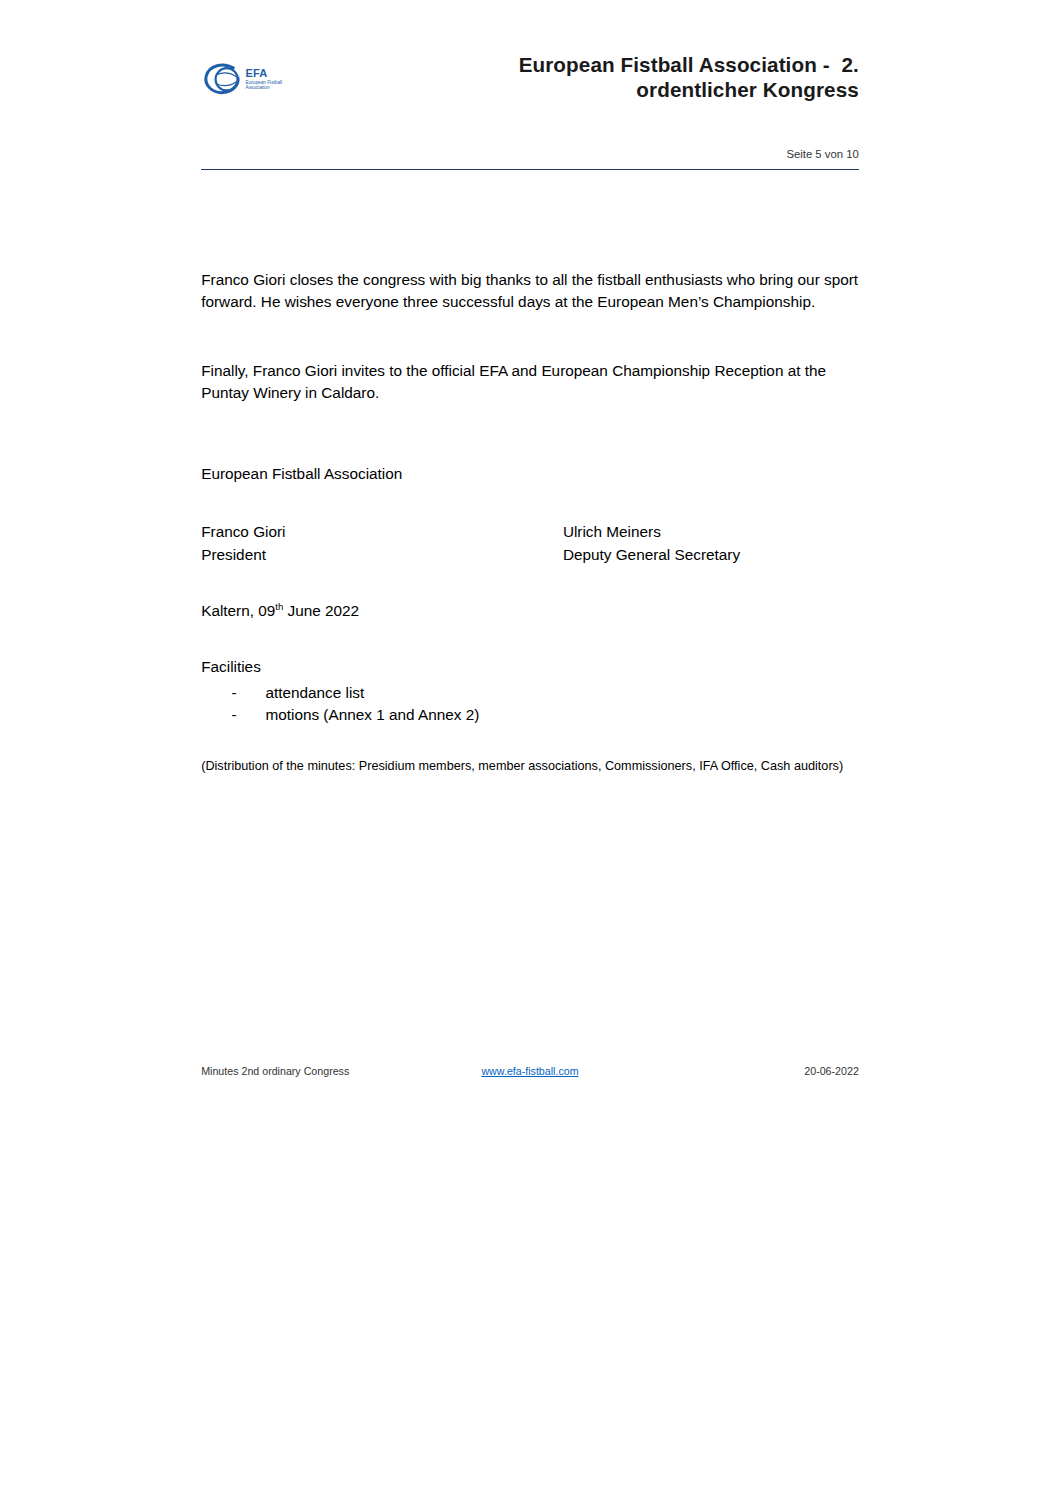EFA European Fistball Association
European Fistball Association - 2. ordentlicher Kongress
Seite 5 von 10
Franco Giori closes the congress with big thanks to all the fistball enthusiasts who bring our sport forward. He wishes everyone three successful days at the European Men’s Championship.
Finally, Franco Giori invites to the official EFA and European Championship Reception at the Puntay Winery in Caldaro.
European Fistball Association
| Franco Giori | Ulrich Meiners |
| President | Deputy General Secretary |
Kaltern, 09th June 2022
Facilities
attendance list
motions (Annex 1 and Annex 2)
(Distribution of the minutes: Presidium members, member associations, Commissioners, IFA Office, Cash auditors)
| Minutes 2nd ordinary Congress | www.efa-fistball.com | 20-06-2022 |